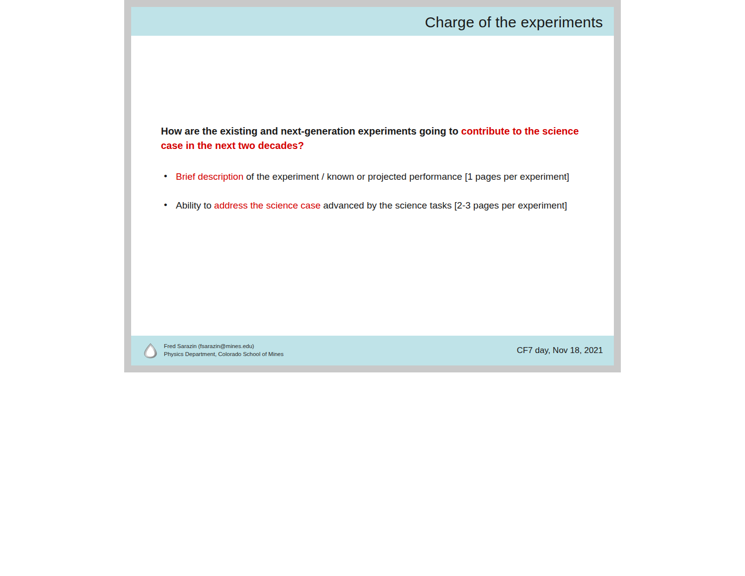Charge of the experiments
How are the existing and next-generation experiments going to contribute to the science case in the next two decades?
Brief description of the experiment / known or projected performance [1 pages per experiment]
Ability to address the science case advanced by the science tasks [2-3 pages per experiment]
Fred Sarazin (fsarazin@mines.edu)
Physics Department, Colorado School of Mines
CF7 day, Nov 18, 2021